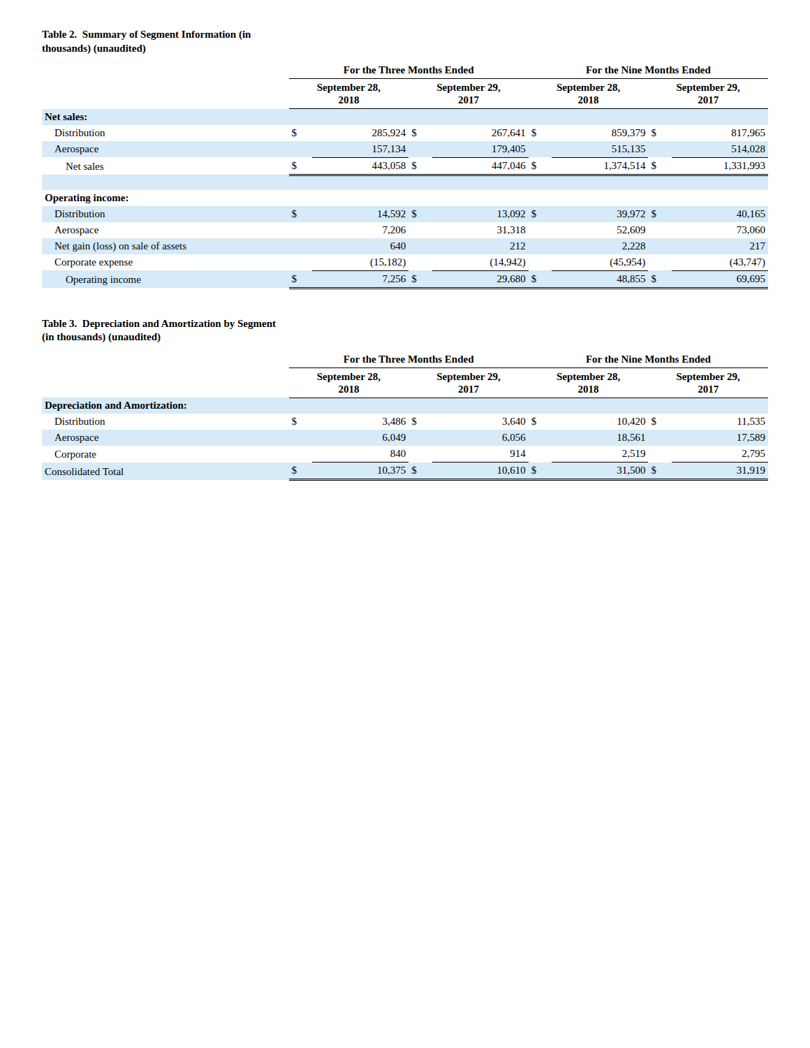Table 2. Summary of Segment Information (in
thousands) (unaudited)
| | For the Three Months Ended | For the Nine Months Ended |
| | September 28, 2018 | September 29, 2017 | September 28, 2018 | September 29, 2017 |
| Net sales: | |
| Distribution | $ | 285,924 | $ | 267,641 | $ | 859,379 | $ | 817,965 |
| Aerospace | | 157,134 | | 179,405 | | 515,135 | | 514,028 |
| Net sales | $ | 443,058 | $ | 447,046 | $ | 1,374,514 | $ | 1,331,993 |
| Operating income: | |
| Distribution | $ | 14,592 | $ | 13,092 | $ | 39,972 | $ | 40,165 |
| Aerospace | | 7,206 | | 31,318 | | 52,609 | | 73,060 |
| Net gain (loss) on sale of assets | | 640 | | 212 | | 2,228 | | 217 |
| Corporate expense | | (15,182) | | (14,942) | | (45,954) | | (43,747) |
| Operating income | $ | 7,256 | $ | 29,680 | $ | 48,855 | $ | 69,695 |
Table 3. Depreciation and Amortization by Segment
(in thousands) (unaudited)
| | For the Three Months Ended | For the Nine Months Ended |
| | September 28, 2018 | September 29, 2017 | September 28, 2018 | September 29, 2017 |
| Depreciation and Amortization: | |
| Distribution | $ | 3,486 | $ | 3,640 | $ | 10,420 | $ | 11,535 |
| Aerospace | | 6,049 | | 6,056 | | 18,561 | | 17,589 |
| Corporate | | 840 | | 914 | | 2,519 | | 2,795 |
| Consolidated Total | $ | 10,375 | $ | 10,610 | $ | 31,500 | $ | 31,919 |